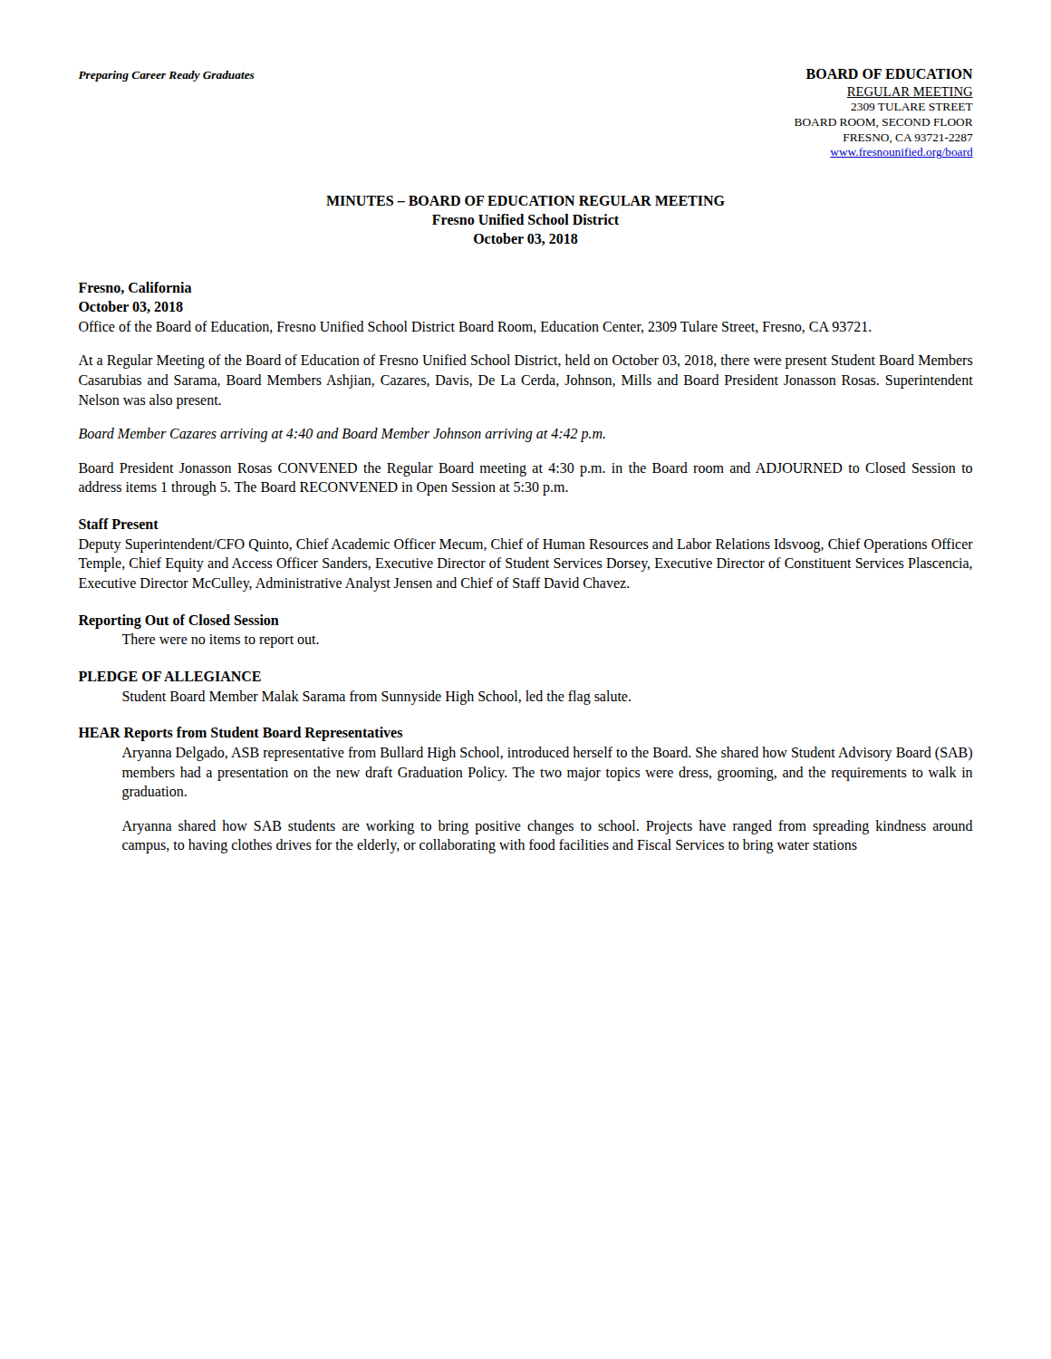Preparing Career Ready Graduates
BOARD OF EDUCATION
REGULAR MEETING
2309 TULARE STREET
BOARD ROOM, SECOND FLOOR
FRESNO, CA 93721-2287
www.fresnounified.org/board
MINUTES – BOARD OF EDUCATION REGULAR MEETING Fresno Unified School District October 03, 2018
Fresno, California
October 03, 2018
Office of the Board of Education, Fresno Unified School District Board Room, Education Center, 2309 Tulare Street, Fresno, CA 93721.
At a Regular Meeting of the Board of Education of Fresno Unified School District, held on October 03, 2018, there were present Student Board Members Casarubias and Sarama, Board Members Ashjian, Cazares, Davis, De La Cerda, Johnson, Mills and Board President Jonasson Rosas. Superintendent Nelson was also present.
Board Member Cazares arriving at 4:40 and Board Member Johnson arriving at 4:42 p.m.
Board President Jonasson Rosas CONVENED the Regular Board meeting at 4:30 p.m. in the Board room and ADJOURNED to Closed Session to address items 1 through 5. The Board RECONVENED in Open Session at 5:30 p.m.
Staff Present
Deputy Superintendent/CFO Quinto, Chief Academic Officer Mecum, Chief of Human Resources and Labor Relations Idsvoog, Chief Operations Officer Temple, Chief Equity and Access Officer Sanders, Executive Director of Student Services Dorsey, Executive Director of Constituent Services Plascencia, Executive Director McCulley, Administrative Analyst Jensen and Chief of Staff David Chavez.
Reporting Out of Closed Session
There were no items to report out.
PLEDGE OF ALLEGIANCE
Student Board Member Malak Sarama from Sunnyside High School, led the flag salute.
HEAR Reports from Student Board Representatives
Aryanna Delgado, ASB representative from Bullard High School, introduced herself to the Board. She shared how Student Advisory Board (SAB) members had a presentation on the new draft Graduation Policy. The two major topics were dress, grooming, and the requirements to walk in graduation.
Aryanna shared how SAB students are working to bring positive changes to school. Projects have ranged from spreading kindness around campus, to having clothes drives for the elderly, or collaborating with food facilities and Fiscal Services to bring water stations